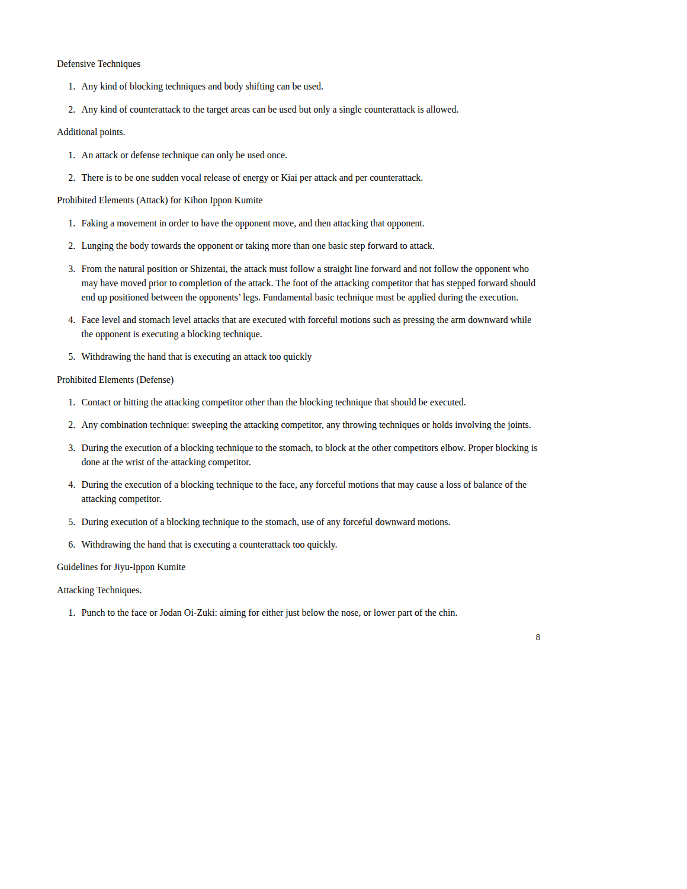Defensive Techniques
Any kind of blocking techniques and body shifting can be used.
Any kind of counterattack to the target areas can be used but only a single counterattack is allowed.
Additional points.
An attack or defense technique can only be used once.
There is to be one sudden vocal release of energy or Kiai per attack and per counterattack.
Prohibited Elements (Attack) for Kihon Ippon Kumite
Faking a movement in order to have the opponent move, and then attacking that opponent.
Lunging the body towards the opponent or taking more than one basic step forward to attack.
From the natural position or Shizentai, the attack must follow a straight line forward and not follow the opponent who may have moved prior to completion of the attack. The foot of the attacking competitor that has stepped forward should end up positioned between the opponents’ legs. Fundamental basic technique must be applied during the execution.
Face level and stomach level attacks that are executed with forceful motions such as pressing the arm downward while the opponent is executing a blocking technique.
Withdrawing the hand that is executing an attack too quickly
Prohibited Elements (Defense)
Contact or hitting the attacking competitor other than the blocking technique that should be executed.
Any combination technique: sweeping the attacking competitor, any throwing techniques or holds involving the joints.
During the execution of a blocking technique to the stomach, to block at the other competitors elbow. Proper blocking is done at the wrist of the attacking competitor.
During the execution of a blocking technique to the face, any forceful motions that may cause a loss of balance of the attacking competitor.
During execution of a blocking technique to the stomach, use of any forceful downward motions.
Withdrawing the hand that is executing a counterattack too quickly.
Guidelines for Jiyu-Ippon Kumite
Attacking Techniques.
Punch to the face or Jodan Oi-Zuki: aiming for either just below the nose, or lower part of the chin.
8